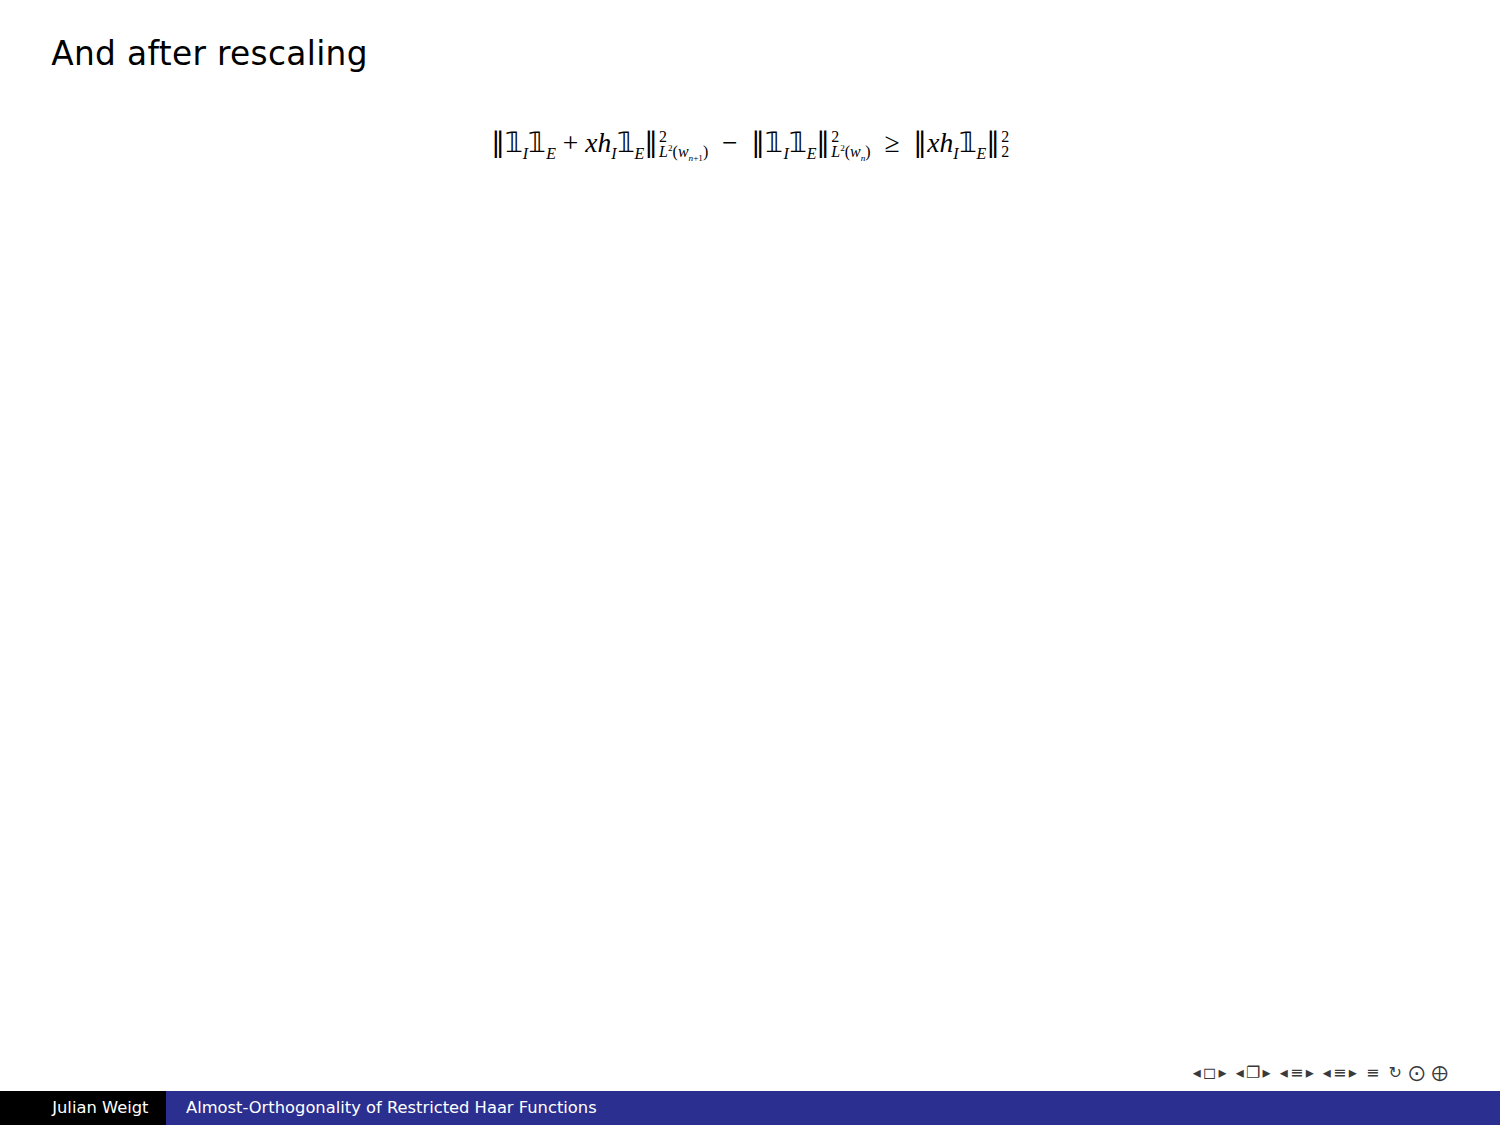And after rescaling
∥𝟙I𝟙E + xhI𝟙E∥2 L2(wn+1) − ∥𝟙I𝟙E∥2 L2(wn) ≥ ∥xhI𝟙E∥22
◂◻▸ ◂❐▸ ◂≡▸ ◂≡▸ ≡ ↻ ⨀ ⨁
Julian Weigt
Almost-Orthogonality of Restricted Haar Functions